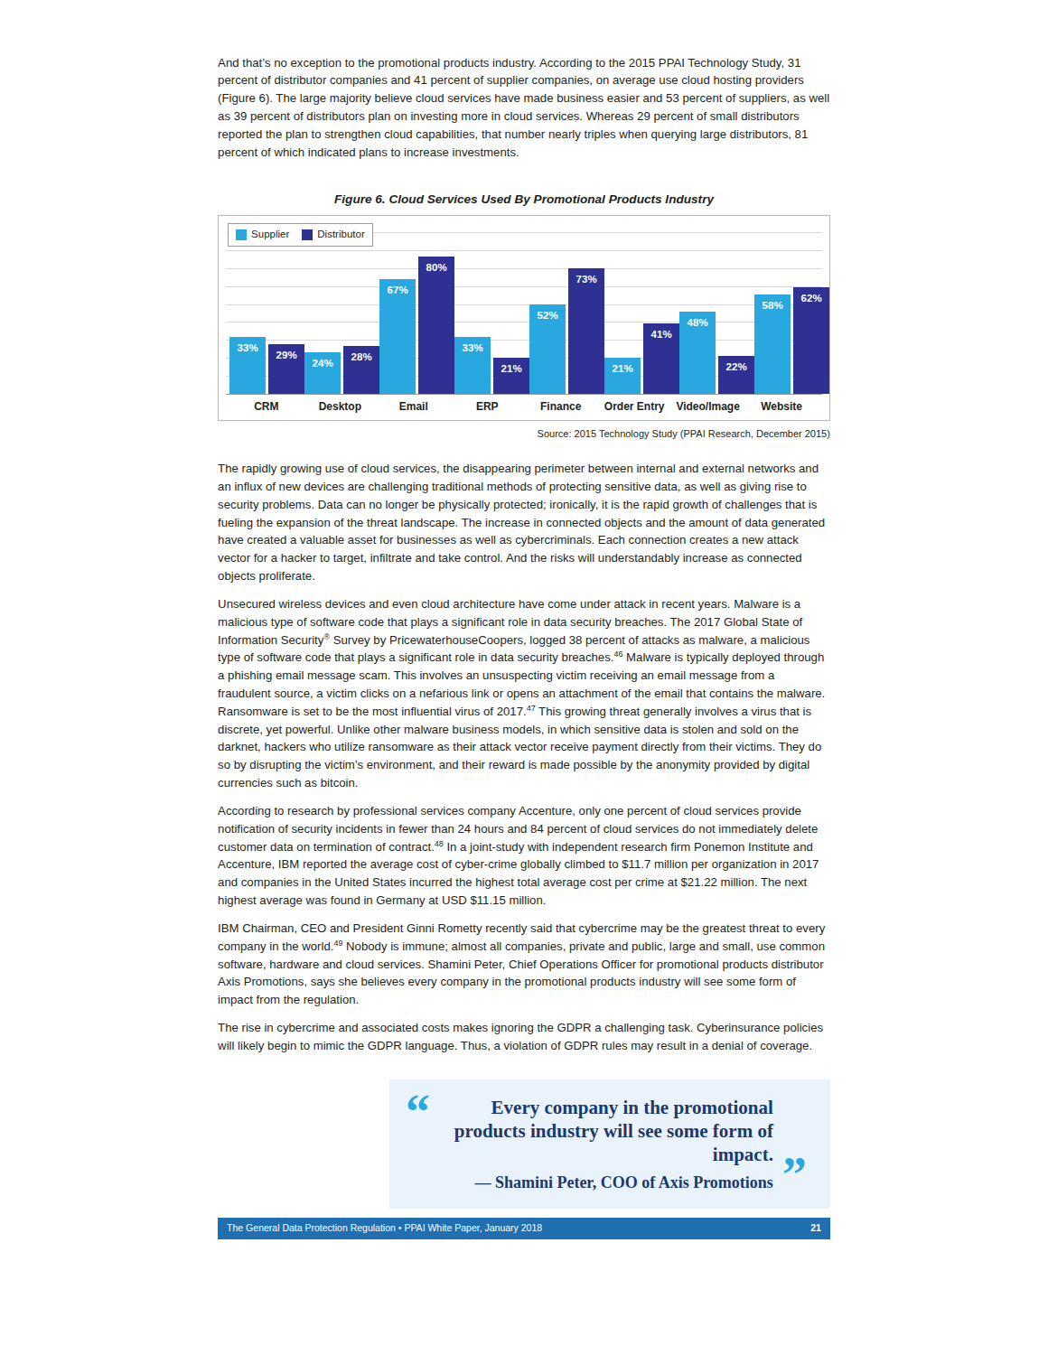And that’s no exception to the promotional products industry. According to the 2015 PPAI Technology Study, 31 percent of distributor companies and 41 percent of supplier companies, on average use cloud hosting providers (Figure 6). The large majority believe cloud services have made business easier and 53 percent of suppliers, as well as 39 percent of distributors plan on investing more in cloud services. Whereas 29 percent of small distributors reported the plan to strengthen cloud capabilities, that number nearly triples when querying large distributors, 81 percent of which indicated plans to increase investments.
Figure 6. Cloud Services Used By Promotional Products Industry
Supplier Distributor
33%
29%
24%
28%
67%
80%
33%
21%
52%
73%
21%
41%
48%
22%
58%
62%
CRM
Desktop
Email
ERP
Finance
Order Entry
Video/Image
Website
Source: 2015 Technology Study (PPAI Research, December 2015)
The rapidly growing use of cloud services, the disappearing perimeter between internal and external networks and an influx of new devices are challenging traditional methods of protecting sensitive data, as well as giving rise to security problems. Data can no longer be physically protected; ironically, it is the rapid growth of challenges that is fueling the expansion of the threat landscape. The increase in connected objects and the amount of data generated have created a valuable asset for businesses as well as cybercriminals. Each connection creates a new attack vector for a hacker to target, infiltrate and take control. And the risks will understandably increase as connected objects proliferate.
Unsecured wireless devices and even cloud architecture have come under attack in recent years. Malware is a malicious type of software code that plays a significant role in data security breaches. The 2017 Global State of Information Security® Survey by PricewaterhouseCoopers, logged 38 percent of attacks as malware, a malicious type of software code that plays a significant role in data security breaches.46 Malware is typically deployed through a phishing email message scam. This involves an unsuspecting victim receiving an email message from a fraudulent source, a victim clicks on a nefarious link or opens an attachment of the email that contains the malware. Ransomware is set to be the most influential virus of 2017.47 This growing threat generally involves a virus that is discrete, yet powerful. Unlike other malware business models, in which sensitive data is stolen and sold on the darknet, hackers who utilize ransomware as their attack vector receive payment directly from their victims. They do so by disrupting the victim’s environment, and their reward is made possible by the anonymity provided by digital currencies such as bitcoin.
According to research by professional services company Accenture, only one percent of cloud services provide notification of security incidents in fewer than 24 hours and 84 percent of cloud services do not immediately delete customer data on termination of contract.48 In a joint-study with independent research firm Ponemon Institute and Accenture, IBM reported the average cost of cyber-crime globally climbed to $11.7 million per organization in 2017 and companies in the United States incurred the highest total average cost per crime at $21.22 million. The next highest average was found in Germany at USD $11.15 million.
IBM Chairman, CEO and President Ginni Rometty recently said that cybercrime may be the greatest threat to every company in the world.49 Nobody is immune; almost all companies, private and public, large and small, use common software, hardware and cloud services. Shamini Peter, Chief Operations Officer for promotional products distributor Axis Promotions, says she believes every company in the promotional products industry will see some form of impact from the regulation.
The rise in cybercrime and associated costs makes ignoring the GDPR a challenging task. Cyberinsurance policies will likely begin to mimic the GDPR language. Thus, a violation of GDPR rules may result in a denial of coverage.
“
Every company in the promotional products industry will see some form of impact. — Shamini Peter, COO of Axis Promotions
”
The General Data Protection Regulation • PPAI White Paper, January 2018 21